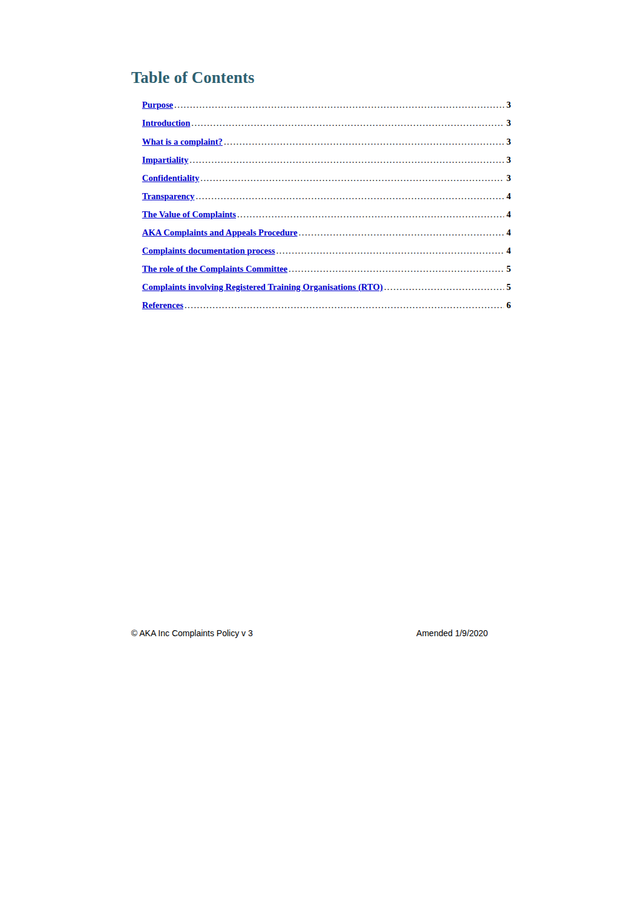Table of Contents
Purpose ........................................................................................................................... 3
Introduction ..................................................................................................................... 3
What is a complaint? ............................................................................................................. 3
Impartiality ...................................................................................................................... 3
Confidentiality .................................................................................................................. 3
Transparency ................................................................................................................... 4
The Value of Complaints ......................................................................................................... 4
AKA Complaints and Appeals Procedure ......................................................................................... 4
Complaints documentation process .............................................................................................. 4
The role of the Complaints Committee ........................................................................................... 5
Complaints involving Registered Training Organisations (RTO) ........................................................... 5
References ....................................................................................................................... 6
© AKA Inc Complaints Policy v 3
Amended 1/9/2020